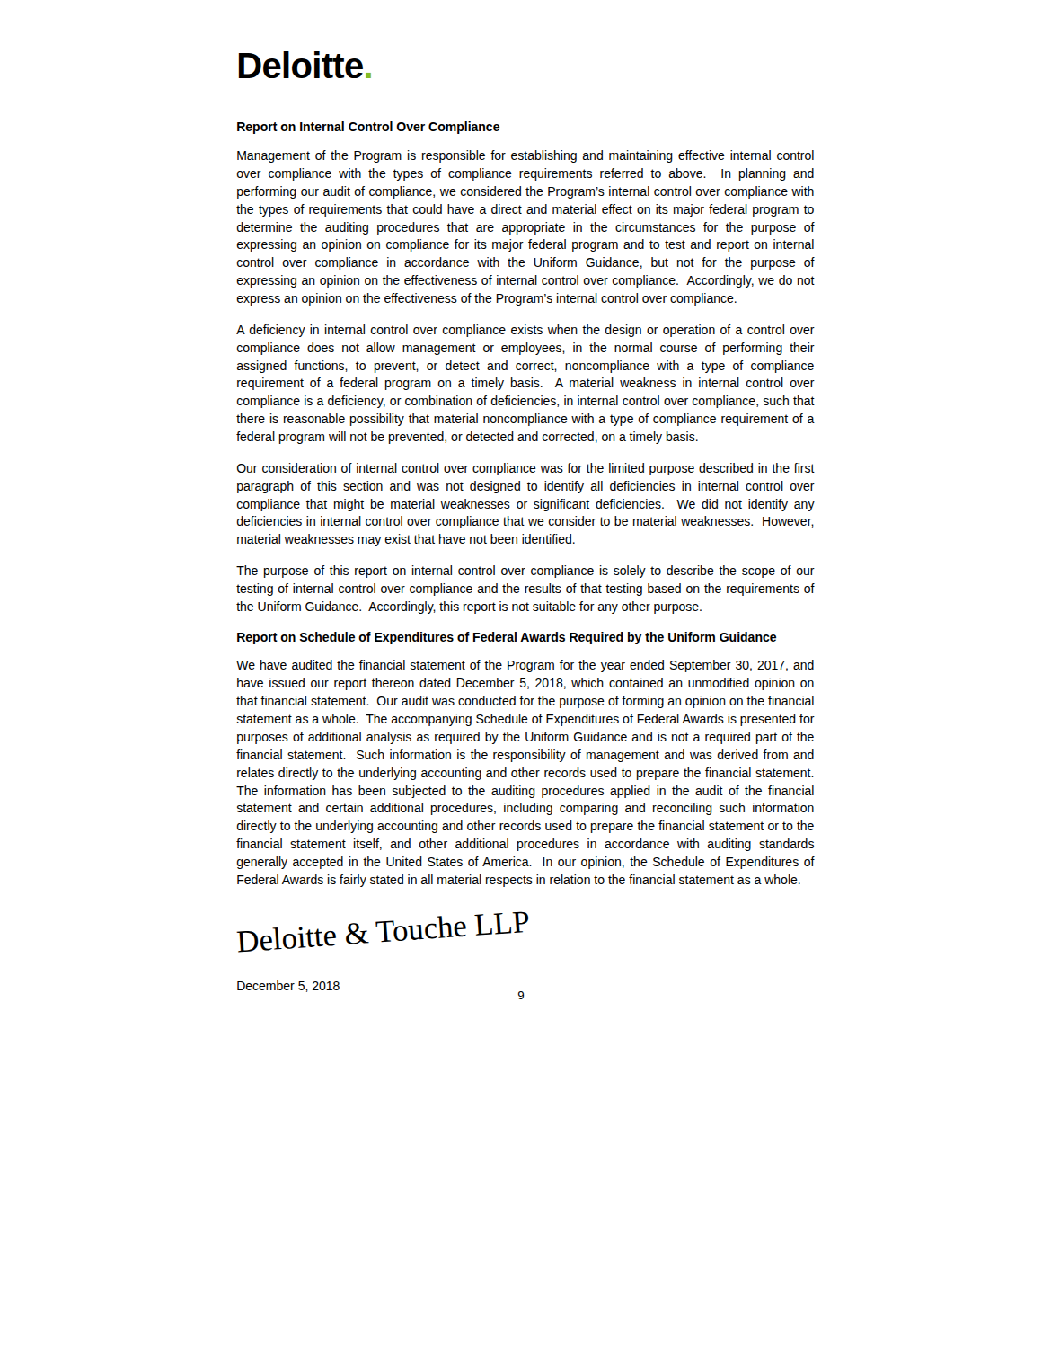Deloitte.
Report on Internal Control Over Compliance
Management of the Program is responsible for establishing and maintaining effective internal control over compliance with the types of compliance requirements referred to above. In planning and performing our audit of compliance, we considered the Program’s internal control over compliance with the types of requirements that could have a direct and material effect on its major federal program to determine the auditing procedures that are appropriate in the circumstances for the purpose of expressing an opinion on compliance for its major federal program and to test and report on internal control over compliance in accordance with the Uniform Guidance, but not for the purpose of expressing an opinion on the effectiveness of internal control over compliance. Accordingly, we do not express an opinion on the effectiveness of the Program’s internal control over compliance.
A deficiency in internal control over compliance exists when the design or operation of a control over compliance does not allow management or employees, in the normal course of performing their assigned functions, to prevent, or detect and correct, noncompliance with a type of compliance requirement of a federal program on a timely basis. A material weakness in internal control over compliance is a deficiency, or combination of deficiencies, in internal control over compliance, such that there is reasonable possibility that material noncompliance with a type of compliance requirement of a federal program will not be prevented, or detected and corrected, on a timely basis.
Our consideration of internal control over compliance was for the limited purpose described in the first paragraph of this section and was not designed to identify all deficiencies in internal control over compliance that might be material weaknesses or significant deficiencies. We did not identify any deficiencies in internal control over compliance that we consider to be material weaknesses. However, material weaknesses may exist that have not been identified.
The purpose of this report on internal control over compliance is solely to describe the scope of our testing of internal control over compliance and the results of that testing based on the requirements of the Uniform Guidance. Accordingly, this report is not suitable for any other purpose.
Report on Schedule of Expenditures of Federal Awards Required by the Uniform Guidance
We have audited the financial statement of the Program for the year ended September 30, 2017, and have issued our report thereon dated December 5, 2018, which contained an unmodified opinion on that financial statement. Our audit was conducted for the purpose of forming an opinion on the financial statement as a whole. The accompanying Schedule of Expenditures of Federal Awards is presented for purposes of additional analysis as required by the Uniform Guidance and is not a required part of the financial statement. Such information is the responsibility of management and was derived from and relates directly to the underlying accounting and other records used to prepare the financial statement. The information has been subjected to the auditing procedures applied in the audit of the financial statement and certain additional procedures, including comparing and reconciling such information directly to the underlying accounting and other records used to prepare the financial statement or to the financial statement itself, and other additional procedures in accordance with auditing standards generally accepted in the United States of America. In our opinion, the Schedule of Expenditures of Federal Awards is fairly stated in all material respects in relation to the financial statement as a whole.
Deloitte & Touche LLP
December 5, 2018
9